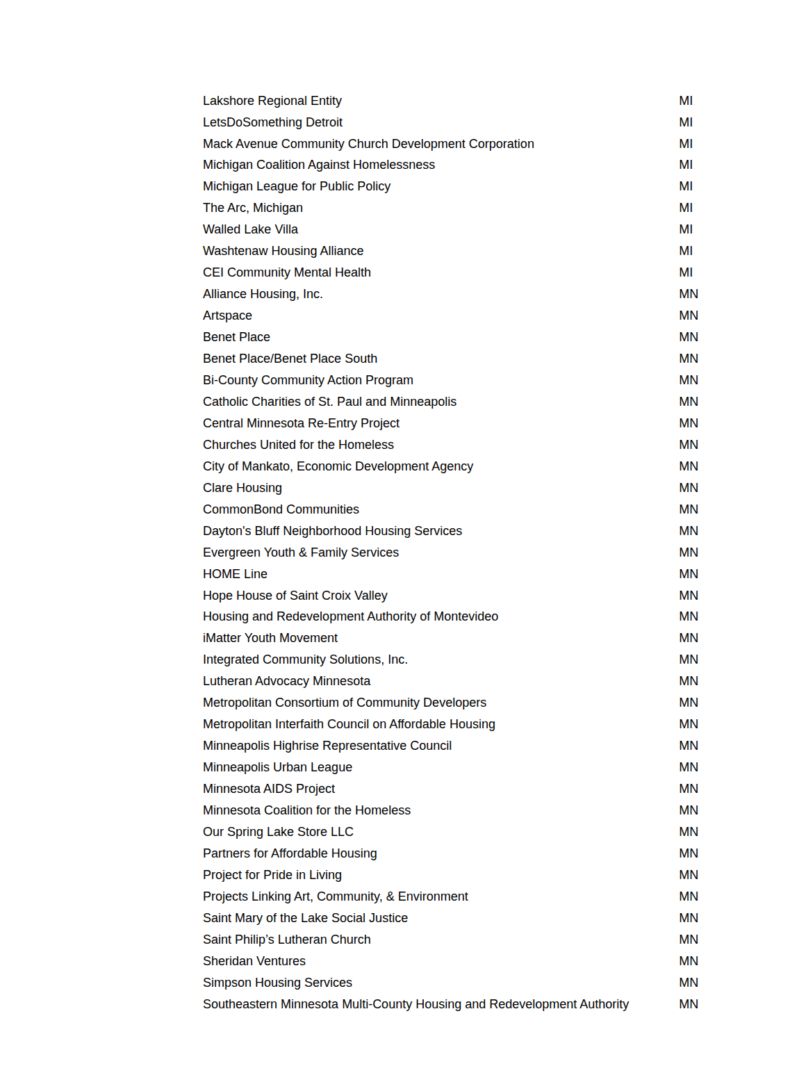| Lakshore Regional Entity | MI |
| LetsDoSomething Detroit | MI |
| Mack Avenue Community Church Development Corporation | MI |
| Michigan Coalition Against Homelessness | MI |
| Michigan League for Public Policy | MI |
| The Arc, Michigan | MI |
| Walled Lake Villa | MI |
| Washtenaw Housing Alliance | MI |
| CEI Community Mental Health | MI |
| Alliance Housing, Inc. | MN |
| Artspace | MN |
| Benet Place | MN |
| Benet Place/Benet Place South | MN |
| Bi-County Community Action Program | MN |
| Catholic Charities of St. Paul and Minneapolis | MN |
| Central Minnesota Re-Entry Project | MN |
| Churches United for the Homeless | MN |
| City of Mankato, Economic Development Agency | MN |
| Clare Housing | MN |
| CommonBond Communities | MN |
| Dayton's Bluff Neighborhood Housing Services | MN |
| Evergreen Youth & Family Services | MN |
| HOME Line | MN |
| Hope House of Saint Croix Valley | MN |
| Housing and Redevelopment Authority of Montevideo | MN |
| iMatter Youth Movement | MN |
| Integrated Community Solutions, Inc. | MN |
| Lutheran Advocacy Minnesota | MN |
| Metropolitan Consortium of Community Developers | MN |
| Metropolitan Interfaith Council on Affordable Housing | MN |
| Minneapolis Highrise Representative Council | MN |
| Minneapolis Urban League | MN |
| Minnesota AIDS Project | MN |
| Minnesota Coalition for the Homeless | MN |
| Our Spring Lake Store LLC | MN |
| Partners for Affordable Housing | MN |
| Project for Pride in Living | MN |
| Projects Linking Art, Community, & Environment | MN |
| Saint Mary of the Lake Social Justice | MN |
| Saint Philip’s Lutheran Church | MN |
| Sheridan Ventures | MN |
| Simpson Housing Services | MN |
| Southeastern Minnesota Multi-County Housing and Redevelopment Authority | MN |